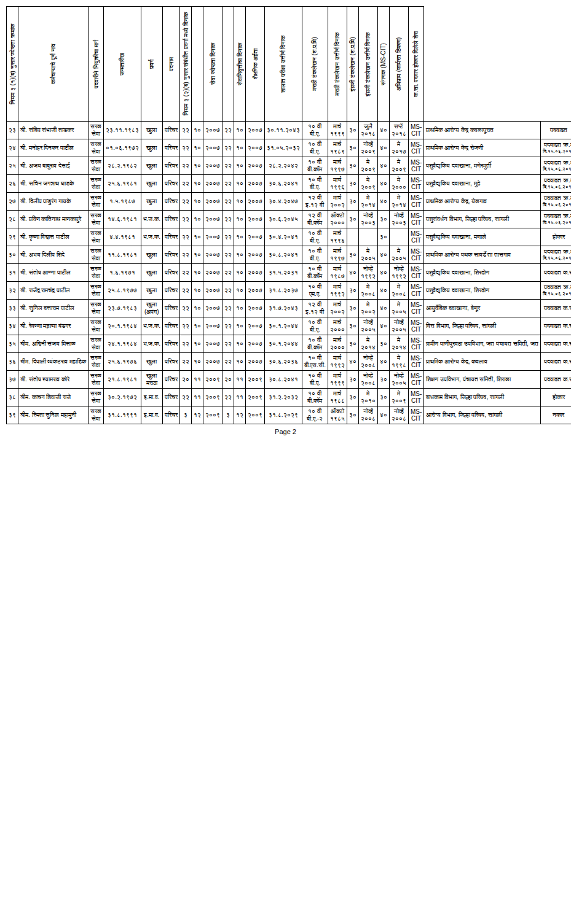| नियम ३ (१)(ब) नुसार ज्येष्ठता क्रमांक | कर्मचाऱ्याचे पूर्ण नांव | पदवारीने नियुक्तीचा मार्ग | जन्मतारीख | प्रवर्ग | पदनाम | नियम ३ (२)(ब) नुसार संबंधीत प्रवर्गा मध्ये दिनांक | | सेवा ज्येष्ठता दिनांक | | सेवानिवृत्तीचा दिनांक | शैक्षणिक अर्हता | शालांत परीक्षा उत्तीर्ण दिनांक | मराठी टंकलेखन (श.प्र.मि) | मराठी टंकलेखन उत्तीर्ण दिनांक | इंग्रजी टंकलेखन (श.प्र.मि) | इंग्रजी टंकलेखन उत्तीर्ण दिनांक | संगणक (MS-CIT) | अभिप्राय (कार्यरत ठिकाण) | क.सा. पदवार होकार दिलेले शेरा |
| --- | --- | --- | --- | --- | --- | --- | --- | --- | --- | --- | --- | --- | --- | --- | --- | --- | --- | --- | --- |
| २३ | श्री. संदिप संभाजी तांडकर | सरळ सेवा | २३.११.१९८३ | खुला | परिचर | २२ | १० | २००७ | २२ | १० | २००७ | ३०.११.२०४३ | १० वी बी.ए. | मार्च १९९९ | ३० | जुलै २०१८ | ४० | सप्टें २०१८ | MS-CIT | प्राथमिक आरोग्य केंद्र कवळापूरात | पदवाढत |
| २४ | श्री. मनोहर दिनकर पाटील | सरळ सेवा | ०१.०६.१९७२ | खुला | परिचर | २२ | १० | २००७ | २२ | १० | २००७ | ३१.०५.२०३२ | १० वी बी.ए. | मार्च १९८९ | ३० | नोव्हें २००९ | ४० | मे २०१७ | MS-CIT | प्राथमिक आरोग्य केंद्र रोजणी | पदवाढत क्र.म दि.१५.०६.२०१२ |
| २५ | श्री. अजय बाबुराव देसाई | सरळ सेवा | २८.२.१९८२ | खुला | परिचर | २२ | १० | २००७ | २२ | १० | २००७ | २८.२.२०४२ | १० वी बी.कॉम | मार्च १९९७ | ३० | मे २००९ | ४० | मे २००९ | MS-CIT | पशुवैद्यकिय दवाखाना, मणेरमुर्ती | पदवाढत क्र.म दि.१५.०६.२०१२ |
| २६ | श्री. सचिन जगन्नाथ घाडके | सरळ सेवा | २५.६.१९८१ | खुला | परिचर | २२ | १० | २००७ | २२ | १० | २००७ | ३०.६.२०४१ | १० वी बी.ए. | मार्च १९९६ | ३० | मे २००९ | ४० | मे २००० | MS-CIT | पशुवैद्यकिय दवाखाना, मुढे | पदवाढत क्र.म दि.१५.०६.२०१२ |
| २७ | श्री. दिलीप पांडुरंग गायके | सरळ सेवा | १.५.१९८७ | खुला | परिचर | २२ | १० | २००७ | २२ | १० | २००७ | ३०.४.२०४७ | १२ वी इ.१२ वी | मार्च २००२ | ३० | मे २०१४ | ४० | मे २०१४ | MS-CIT | प्राथमिक आरोग्य केंद्र, येळगाव | पदवाढत क्र.म दि.१५.०६.२०१२ |
| २८ | श्री. प्रविण कांतिनाथ माणकापुरे | सरळ सेवा | १४.६.१९८१ | भ.ज.क. | परिचर | २२ | १० | २००७ | २२ | १० | २००७ | ३०.६.२०४५ | १२ वी बी.कॉम | ऑक्टो २००० | ३० | नोव्हें २००३ | ३० | नोव्हें २००३ | MS-CIT | पशुसंवर्धन विभाग, जिल्हा परिषद, सांगली | पदवाढत क्र.म दि.१५.०६.२०१२ |
| २९ | श्री. कृष्णा विश्वास पाटील | सरळ सेवा | ४.४.१९८१ | भ.ज.क. | परिचर | २२ | १० | २००७ | २२ | १० | २००७ | ३०.४.२०४१ | १० वी बी.ए. | मार्च १९९६ | | | ३० | | MS-CIT | पशुवैद्यकिय दवाखाना, मणाले | होकार |
| ३० | श्री. अभय दिलीप शिंदे | सरळ सेवा | ११.८.१९८१ | खुला | परिचर | २२ | १० | २००७ | २२ | १० | २००७ | ३०.८.२०४१ | १० वी बी.ए. | मार्च १९९७ | ३० | मे २००५ | ४० | मे २००५ | MS-CIT | प्राथमिक आरोग्य पथक सावर्डे ता तासगाव | पदवाढत क्र.म दि.१५.०६.२०१२ |
| ३१ | श्री. संतोष आण्णा पाटील | सरळ सेवा | १.६.१९७१ | खुला | परिचर | २२ | १० | २००७ | २२ | १० | २००७ | ३१.५.२०३१ | १० वी बी.कॉम | मार्च १९८७ | ४० | नोव्हें १९९२ | ४० | नोव्हें १९९२ | MS-CIT | पशुवैद्यकिय दवाखाना, शिरढोण | पदवाढत क.स |
| ३२ | श्री. राजेंद्र रामचंद्र पाटील | सरळ सेवा | २५.८.१९७७ | खुला | परिचर | २२ | १० | २००७ | २२ | १० | २००७ | ३१.८.२०३७ | १० वी एम.ए. | मार्च १९९२ | ३० | मे २००८ | ४० | मे २००८ | MS-CIT | पशुवैद्यकिय दवाखाना, शिरढोण | पदवाढत क्र.म दि.१५.०६.२०१२ |
| ३३ | श्री. सुनिल दत्ताराम पाटील | सरळ सेवा | २३.७.१९८३ | खुला (अपंग) | परिचर | २२ | १० | २००७ | २२ | १० | २००७ | ३१.७.२०४३ | १२ वी इ.१२ वी | मार्च २००२ | ३० | मे २००२ | ४० | मे २००५ | MS-CIT | आयुर्वेदिक दवाखाना, बेणूर | पदवाढत क.स |
| ३४ | श्री. रेवण्णा मल्लाप्पा बंडगर | सरळ सेवा | २०.१.१९८४ | भ.ज.क. | परिचर | २२ | १० | २००७ | २२ | १० | २००७ | ३०.१.२०४४ | १० वी बी.ए. | मार्च २००० | ३० | नोव्हें २००५ | ४० | नोव्हें २००५ | MS-CIT | वित्त विभाग, जिल्हा परिषद, सांगली | पदवाढत क.स |
| ३५ | श्रीम. अश्विनी संजय मिसाळ | सरळ सेवा | २४.१.१९८४ | भ.ज.क. | परिचर | २२ | १० | २००७ | २२ | १० | २००७ | ३०.१.२०४४ | १० वी बी.कॉम | मार्च २००० | ३० | मे २०१४ | ३० | मे २०१४ | MS-CIT | ग्रामीण पाणीपुरवठा उपविभाग, जत पंचायत समिती, जत | पदवाढत क.स |
| ३६ | श्रीम. दिपाली व्यंकटराव महाडिक | सरळ सेवा | २५.६.१९७६ | खुला | परिचर | २२ | १० | २००७ | २२ | १० | २००७ | ३०.६.२०३६ | १० वी बी.एस.सी. | मार्च १९९२ | ४० | नोव्हें २००८ | ४० | मे १९९८ | MS-CIT | प्राथमिक आरोग्य केंद्र, कवलाव | पदवाढत क.स |
| ३७ | श्री. संतोष श्यामराव कोरे | सरळ सेवा | २१.८.१९८१ | खुला मराठा | परिचर | २० | ११ | २००९ | २० | ११ | २००९ | ३०.८.२०४१ | १० वी बी.ए. | मार्च १९९९ | ३० | नोव्हें २००८ | ३० | नोव्हें २००५ | MS-CIT | शिक्षण उपविभाग, पंचायत समिती, शिराळा | पदवाढत क.स |
| ३८ | श्रीम. कांचन शिवाजी राजे | सरळ सेवा | ३०.२.१९७२ | इ.मा.व. | परिचर | २२ | ११ | २००९ | २२ | ११ | २००९ | ३१.२.२०३२ | १० वी बी.कॉम | मार्च १९८८ | ३० | मे २०१० | ३० | मे २००९ | MS-CIT | बांधकाम विभाग, जिल्हा परिषद, सांगली | होकार |
| ३९ | श्रीम. स्मिता सुनिल महामुनी | सरळ सेवा | ३१.८.१९९१ | इ.मा.व. | परिचर | ३ | १२ | २००९ | ३ | १२ | २००९ | ३१.८.२०२९ | १० वी बी.ए.-२ | ऑक्टो १९८५ | ३० | नोव्हें २००८ | ४० | नोव्हें २००८ | MS-CIT | आरोग्य विभाग, जिल्हा परिषद, सांगली | नकार |
Page 2